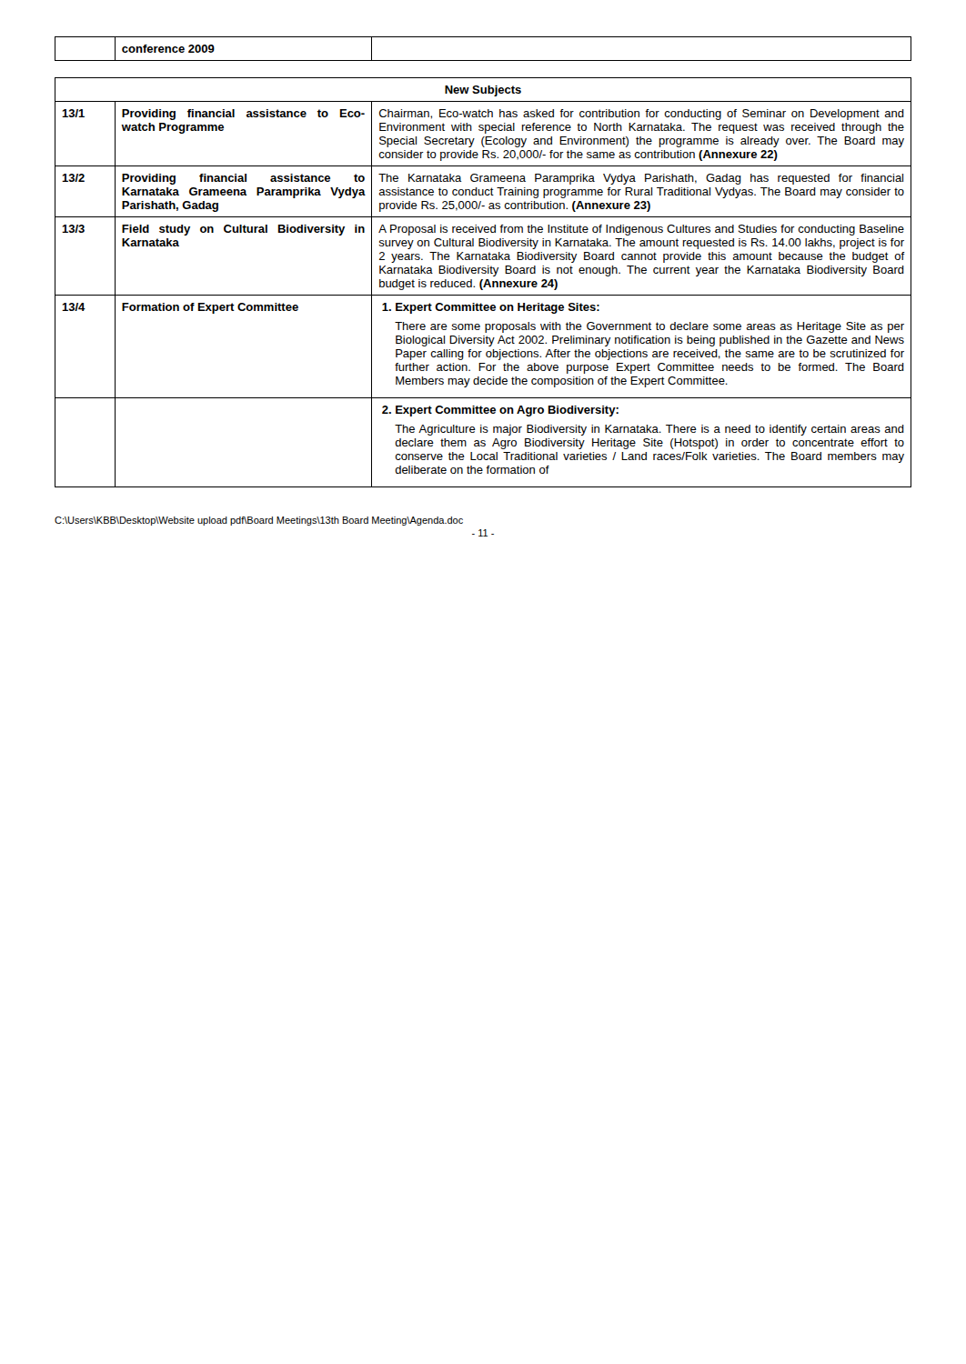| | conference 2009 | |
| New Subjects |
| 13/1 | Providing financial assistance to Eco-watch Programme | Chairman, Eco-watch has asked for contribution for conducting of Seminar on Development and Environment with special reference to North Karnataka. The request was received through the Special Secretary (Ecology and Environment) the programme is already over. The Board may consider to provide Rs. 20,000/- for the same as contribution (Annexure 22) |
| 13/2 | Providing financial assistance to Karnataka Grameena Paramprika Vydya Parishath, Gadag | The Karnataka Grameena Paramprika Vydya Parishath, Gadag has requested for financial assistance to conduct Training programme for Rural Traditional Vydyas. The Board may consider to provide Rs. 25,000/- as contribution. (Annexure 23) |
| 13/3 | Field study on Cultural Biodiversity in Karnataka | A Proposal is received from the Institute of Indigenous Cultures and Studies for conducting Baseline survey on Cultural Biodiversity in Karnataka. The amount requested is Rs. 14.00 lakhs, project is for 2 years. The Karnataka Biodiversity Board cannot provide this amount because the budget of Karnataka Biodiversity Board is not enough. The current year the Karnataka Biodiversity Board budget is reduced. (Annexure 24) |
| 13/4 | Formation of Expert Committee | Expert Committee on Heritage Sites: There are some proposals with the Government to declare some areas as Heritage Site as per Biological Diversity Act 2002. Preliminary notification is being published in the Gazette and News Paper calling for objections. After the objections are received, the same are to be scrutinized for further action. For the above purpose Expert Committee needs to be formed. The Board Members may decide the composition of the Expert Committee. |
| | | Expert Committee on Agro Biodiversity: The Agriculture is major Biodiversity in Karnataka. There is a need to identify certain areas and declare them as Agro Biodiversity Heritage Site (Hotspot) in order to concentrate effort to conserve the Local Traditional varieties / Land races/Folk varieties. The Board members may deliberate on the formation of |
C:\Users\KBB\Desktop\Website upload pdf\Board Meetings\13th Board Meeting\Agenda.doc
- 11 -